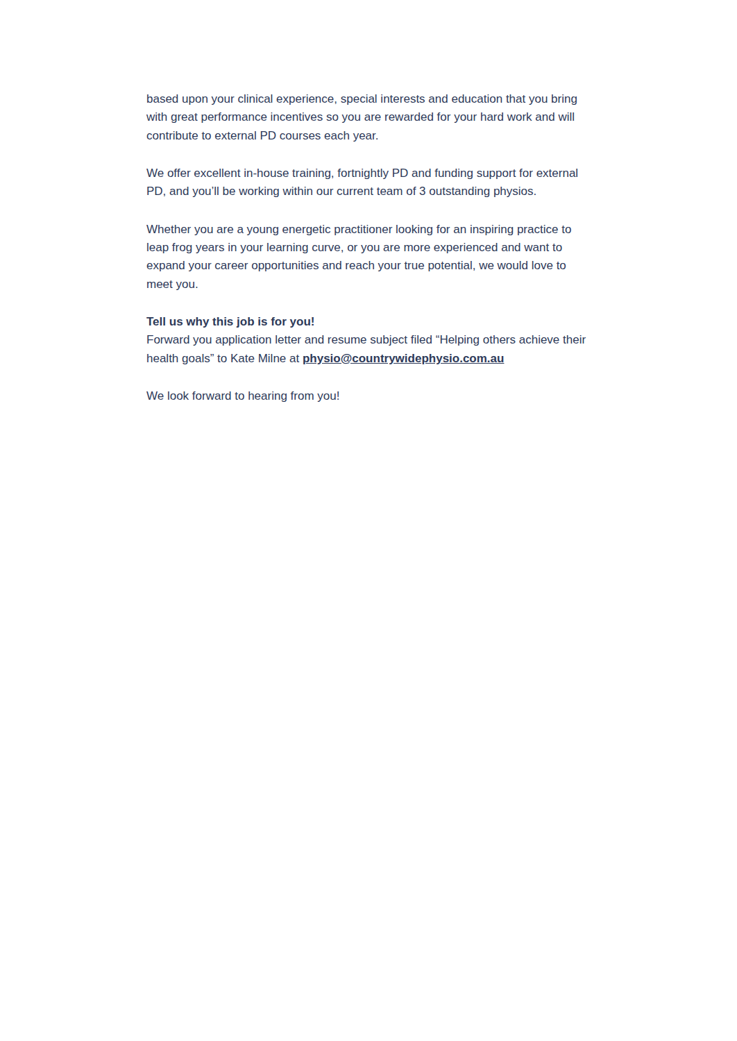based upon your clinical experience, special interests and education that you bring with great performance incentives so you are rewarded for your hard work and will contribute to external PD courses each year.
We offer excellent in-house training, fortnightly PD and funding support for external PD, and you’ll be working within our current team of 3 outstanding physios.
Whether you are a young energetic practitioner looking for an inspiring practice to leap frog years in your learning curve, or you are more experienced and want to expand your career opportunities and reach your true potential, we would love to meet you.
Tell us why this job is for you!
Forward you application letter and resume subject filed “Helping others achieve their health goals” to Kate Milne at physio@countrywidephysio.com.au
We look forward to hearing from you!